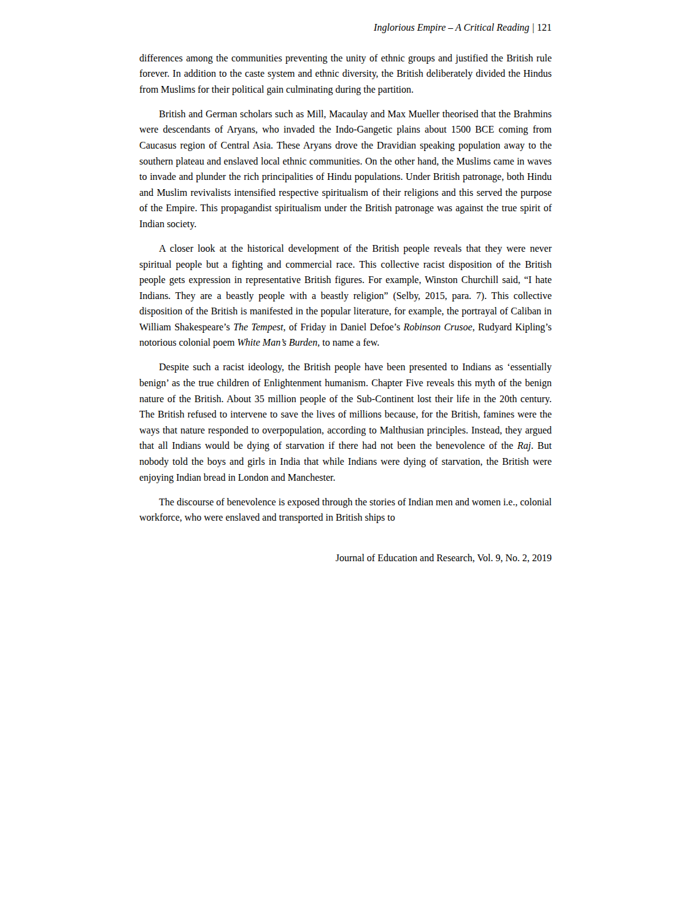Inglorious Empire – A Critical Reading | 121
differences among the communities preventing the unity of ethnic groups and justified the British rule forever. In addition to the caste system and ethnic diversity, the British deliberately divided the Hindus from Muslims for their political gain culminating during the partition.
British and German scholars such as Mill, Macaulay and Max Mueller theorised that the Brahmins were descendants of Aryans, who invaded the Indo-Gangetic plains about 1500 BCE coming from Caucasus region of Central Asia. These Aryans drove the Dravidian speaking population away to the southern plateau and enslaved local ethnic communities. On the other hand, the Muslims came in waves to invade and plunder the rich principalities of Hindu populations. Under British patronage, both Hindu and Muslim revivalists intensified respective spiritualism of their religions and this served the purpose of the Empire. This propagandist spiritualism under the British patronage was against the true spirit of Indian society.
A closer look at the historical development of the British people reveals that they were never spiritual people but a fighting and commercial race. This collective racist disposition of the British people gets expression in representative British figures. For example, Winston Churchill said, “I hate Indians. They are a beastly people with a beastly religion” (Selby, 2015, para. 7). This collective disposition of the British is manifested in the popular literature, for example, the portrayal of Caliban in William Shakespeare’s The Tempest, of Friday in Daniel Defoe’s Robinson Crusoe, Rudyard Kipling’s notorious colonial poem White Man’s Burden, to name a few.
Despite such a racist ideology, the British people have been presented to Indians as ‘essentially benign’ as the true children of Enlightenment humanism. Chapter Five reveals this myth of the benign nature of the British. About 35 million people of the Sub-Continent lost their life in the 20th century. The British refused to intervene to save the lives of millions because, for the British, famines were the ways that nature responded to overpopulation, according to Malthusian principles. Instead, they argued that all Indians would be dying of starvation if there had not been the benevolence of the Raj. But nobody told the boys and girls in India that while Indians were dying of starvation, the British were enjoying Indian bread in London and Manchester.
The discourse of benevolence is exposed through the stories of Indian men and women i.e., colonial workforce, who were enslaved and transported in British ships to
Journal of Education and Research, Vol. 9, No. 2, 2019